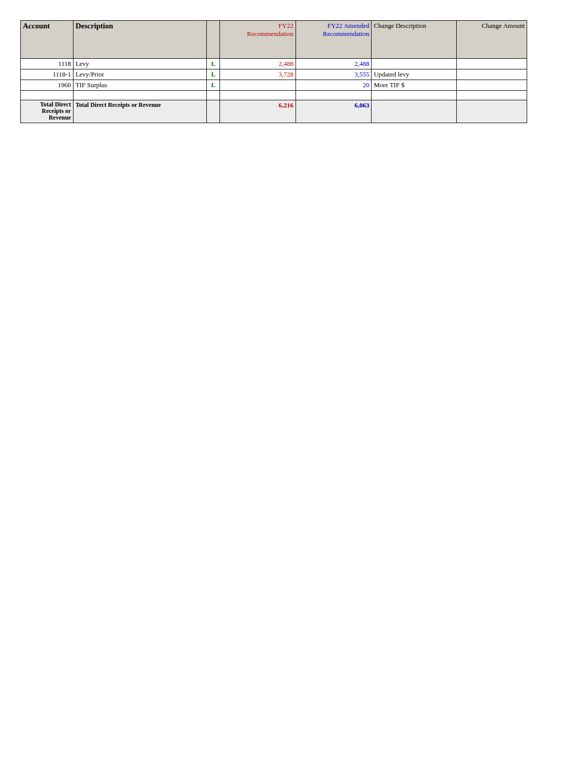| Account | Description | | FY22 Recommendation | FY22 Amended Recommendation | Change Description | Change Amount |
| --- | --- | --- | --- | --- | --- | --- |
| 1118 | Levy | L | 2,488 | 2,488 | | |
| 1118-1 | Levy/Prior | L | 3,728 | 3,555 | Updated levy | |
| 1960 | TIF Surplus | L | | 20 | More TIF $ | |
| Total Direct Receipts or Revenue | Total Direct Receipts or Revenue | | 6,216 | 6,063 | | |